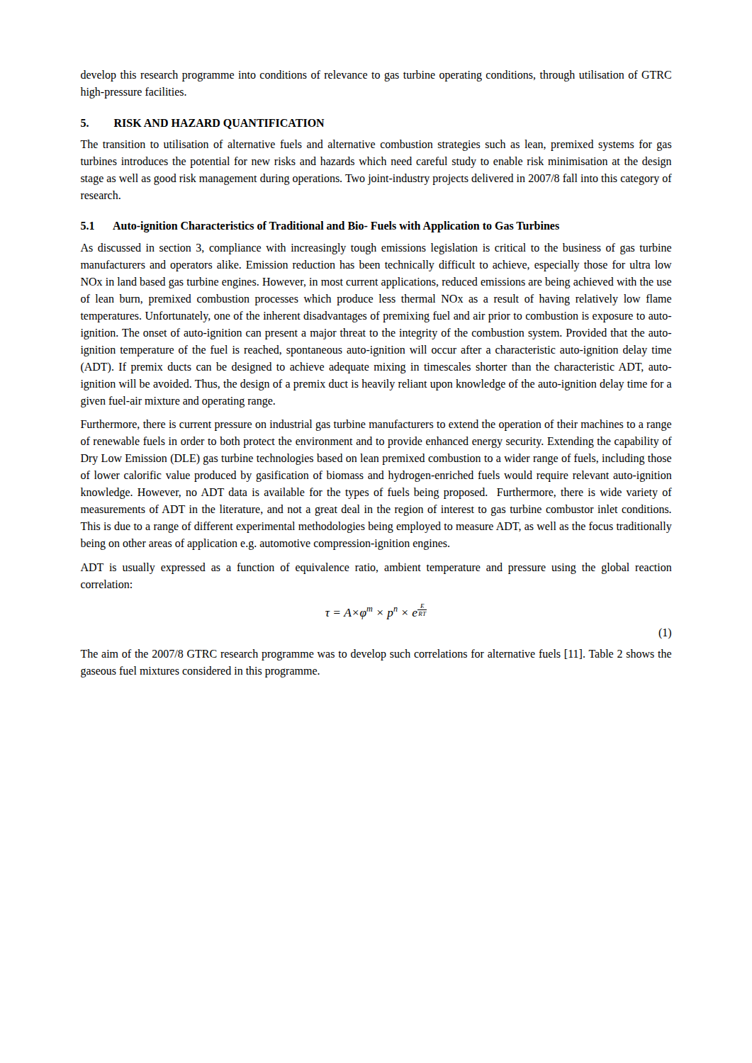develop this research programme into conditions of relevance to gas turbine operating conditions, through utilisation of GTRC high-pressure facilities.
5. RISK AND HAZARD QUANTIFICATION
The transition to utilisation of alternative fuels and alternative combustion strategies such as lean, premixed systems for gas turbines introduces the potential for new risks and hazards which need careful study to enable risk minimisation at the design stage as well as good risk management during operations. Two joint-industry projects delivered in 2007/8 fall into this category of research.
5.1 Auto-ignition Characteristics of Traditional and Bio- Fuels with Application to Gas Turbines
As discussed in section 3, compliance with increasingly tough emissions legislation is critical to the business of gas turbine manufacturers and operators alike. Emission reduction has been technically difficult to achieve, especially those for ultra low NOx in land based gas turbine engines. However, in most current applications, reduced emissions are being achieved with the use of lean burn, premixed combustion processes which produce less thermal NOx as a result of having relatively low flame temperatures. Unfortunately, one of the inherent disadvantages of premixing fuel and air prior to combustion is exposure to auto-ignition. The onset of auto-ignition can present a major threat to the integrity of the combustion system. Provided that the auto-ignition temperature of the fuel is reached, spontaneous auto-ignition will occur after a characteristic auto-ignition delay time (ADT). If premix ducts can be designed to achieve adequate mixing in timescales shorter than the characteristic ADT, auto-ignition will be avoided. Thus, the design of a premix duct is heavily reliant upon knowledge of the auto-ignition delay time for a given fuel-air mixture and operating range.
Furthermore, there is current pressure on industrial gas turbine manufacturers to extend the operation of their machines to a range of renewable fuels in order to both protect the environment and to provide enhanced energy security. Extending the capability of Dry Low Emission (DLE) gas turbine technologies based on lean premixed combustion to a wider range of fuels, including those of lower calorific value produced by gasification of biomass and hydrogen-enriched fuels would require relevant auto-ignition knowledge. However, no ADT data is available for the types of fuels being proposed. Furthermore, there is wide variety of measurements of ADT in the literature, and not a great deal in the region of interest to gas turbine combustor inlet conditions. This is due to a range of different experimental methodologies being employed to measure ADT, as well as the focus traditionally being on other areas of application e.g. automotive compression-ignition engines.
ADT is usually expressed as a function of equivalence ratio, ambient temperature and pressure using the global reaction correlation:
τ = A×φm × pn × eERT
(1)
The aim of the 2007/8 GTRC research programme was to develop such correlations for alternative fuels [11]. Table 2 shows the gaseous fuel mixtures considered in this programme.